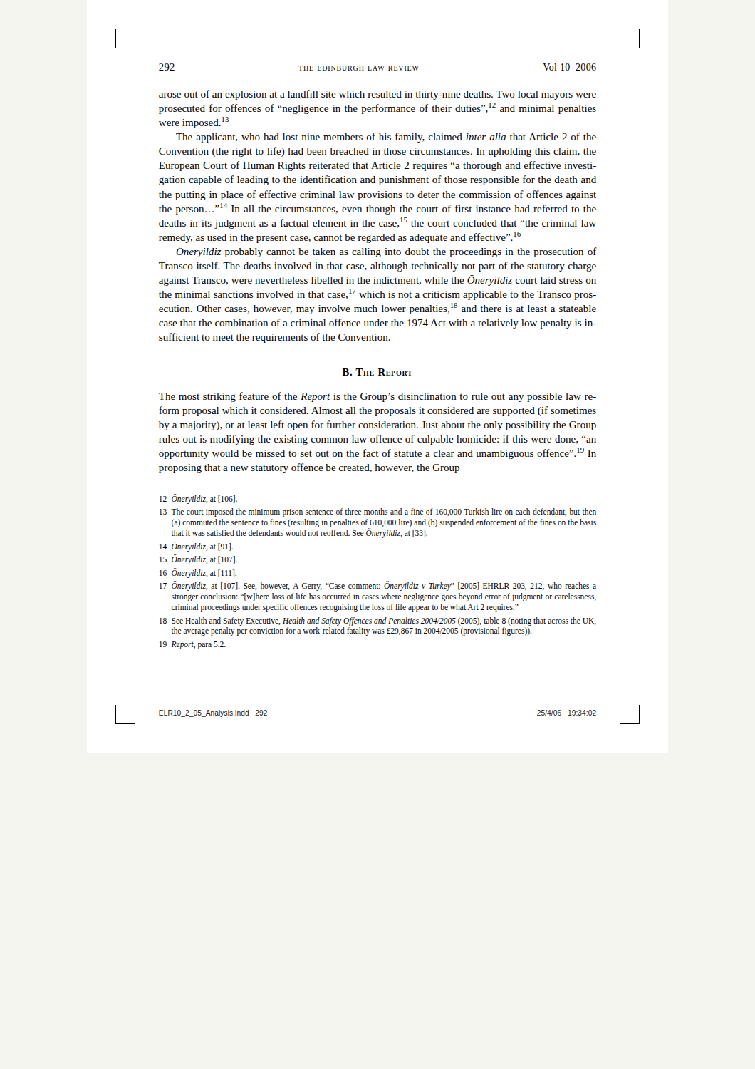292 the edinburgh law review Vol 10 2006
arose out of an explosion at a landfill site which resulted in thirty-nine deaths. Two local mayors were prosecuted for offences of “negligence in the performance of their duties”,12 and minimal penalties were imposed.13
The applicant, who had lost nine members of his family, claimed inter alia that Article 2 of the Convention (the right to life) had been breached in those circumstances. In upholding this claim, the European Court of Human Rights reiterated that Article 2 requires “a thorough and effective investigation capable of leading to the identification and punishment of those responsible for the death and the putting in place of effective criminal law provisions to deter the commission of offences against the person…”14 In all the circumstances, even though the court of first instance had referred to the deaths in its judgment as a factual element in the case,15 the court concluded that “the criminal law remedy, as used in the present case, cannot be regarded as adequate and effective”.16
Öneryildiz probably cannot be taken as calling into doubt the proceedings in the prosecution of Transco itself. The deaths involved in that case, although technically not part of the statutory charge against Transco, were nevertheless libelled in the indictment, while the Öneryildiz court laid stress on the minimal sanctions involved in that case,17 which is not a criticism applicable to the Transco prosecution. Other cases, however, may involve much lower penalties,18 and there is at least a stateable case that the combination of a criminal offence under the 1974 Act with a relatively low penalty is insufficient to meet the requirements of the Convention.
B. The Report
The most striking feature of the Report is the Group’s disinclination to rule out any possible law reform proposal which it considered. Almost all the proposals it considered are supported (if sometimes by a majority), or at least left open for further consideration. Just about the only possibility the Group rules out is modifying the existing common law offence of culpable homicide: if this were done, “an opportunity would be missed to set out on the fact of statute a clear and unambiguous offence”.19 In proposing that a new statutory offence be created, however, the Group
Öneryildiz, at [106].
The court imposed the minimum prison sentence of three months and a fine of 160,000 Turkish lire on each defendant, but then (a) commuted the sentence to fines (resulting in penalties of 610,000 lire) and (b) suspended enforcement of the fines on the basis that it was satisfied the defendants would not reoffend. See Öneryildiz, at [33].
Öneryildiz, at [91].
Öneryildiz, at [107].
Öneryildiz, at [111].
Öneryildiz, at [107]. See, however, A Gerry, “Case comment: Öneryildiz v Turkey” [2005] EHRLR 203, 212, who reaches a stronger conclusion: “[w]here loss of life has occurred in cases where negligence goes beyond error of judgment or carelessness, criminal proceedings under specific offences recognising the loss of life appear to be what Art 2 requires.”
See Health and Safety Executive, Health and Safety Offences and Penalties 2004/2005 (2005), table 8 (noting that across the UK, the average penalty per conviction for a work-related fatality was £29,867 in 2004/2005 (provisional figures)).
Report, para 5.2.
ELR10_2_05_Analysis.indd 292 25/4/06 19:34:02